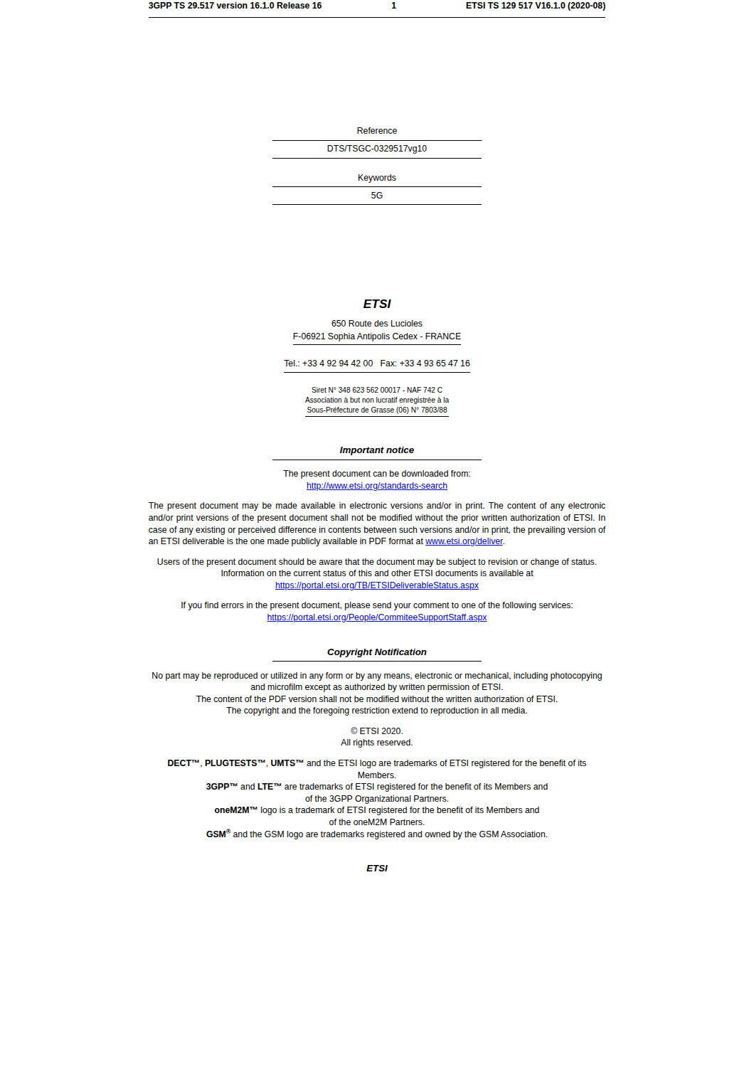3GPP TS 29.517 version 16.1.0 Release 16
1
ETSI TS 129 517 V16.1.0 (2020-08)
Reference
DTS/TSGC-0329517vg10
Keywords
5G
ETSI
650 Route des Lucioles
F-06921 Sophia Antipolis Cedex - FRANCE
Tel.: +33 4 92 94 42 00 Fax: +33 4 93 65 47 16
Siret N° 348 623 562 00017 - NAF 742 C
Association à but non lucratif enregistrée à la
Sous-Préfecture de Grasse (06) N° 7803/88
Important notice
The present document can be downloaded from:
http://www.etsi.org/standards-search
The present document may be made available in electronic versions and/or in print. The content of any electronic and/or print versions of the present document shall not be modified without the prior written authorization of ETSI. In case of any existing or perceived difference in contents between such versions and/or in print, the prevailing version of an ETSI deliverable is the one made publicly available in PDF format at www.etsi.org/deliver.
Users of the present document should be aware that the document may be subject to revision or change of status. Information on the current status of this and other ETSI documents is available at
https://portal.etsi.org/TB/ETSIDeliverableStatus.aspx
If you find errors in the present document, please send your comment to one of the following services:
https://portal.etsi.org/People/CommiteeSupportStaff.aspx
Copyright Notification
No part may be reproduced or utilized in any form or by any means, electronic or mechanical, including photocopying and microfilm except as authorized by written permission of ETSI.
The content of the PDF version shall not be modified without the written authorization of ETSI.
The copyright and the foregoing restriction extend to reproduction in all media.
© ETSI 2020.
All rights reserved.
DECT™, PLUGTESTS™, UMTS™ and the ETSI logo are trademarks of ETSI registered for the benefit of its Members.
3GPP™ and LTE™ are trademarks of ETSI registered for the benefit of its Members and
of the 3GPP Organizational Partners.
oneM2M™ logo is a trademark of ETSI registered for the benefit of its Members and
of the oneM2M Partners.
GSM® and the GSM logo are trademarks registered and owned by the GSM Association.
ETSI